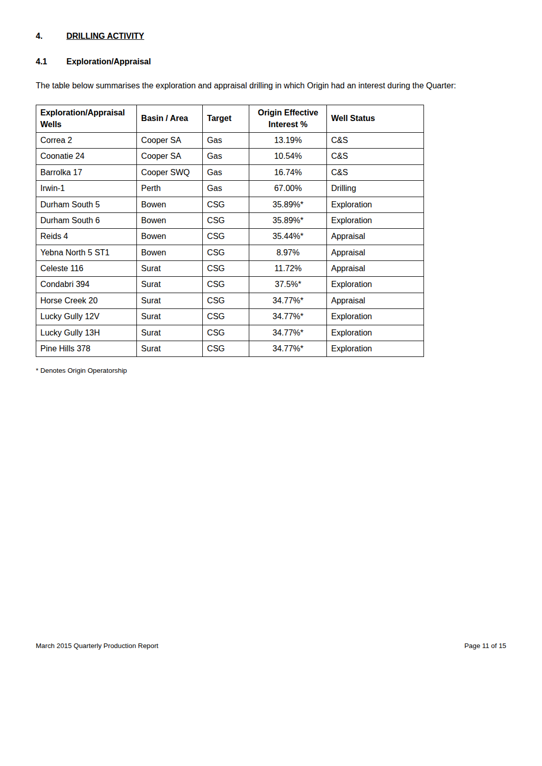4. DRILLING ACTIVITY
4.1 Exploration/Appraisal
The table below summarises the exploration and appraisal drilling in which Origin had an interest during the Quarter:
| Exploration/Appraisal Wells | Basin / Area | Target | Origin Effective Interest % | Well Status |
| --- | --- | --- | --- | --- |
| Correa 2 | Cooper SA | Gas | 13.19% | C&S |
| Coonatie 24 | Cooper SA | Gas | 10.54% | C&S |
| Barrolka 17 | Cooper SWQ | Gas | 16.74% | C&S |
| Irwin-1 | Perth | Gas | 67.00% | Drilling |
| Durham South 5 | Bowen | CSG | 35.89%* | Exploration |
| Durham South 6 | Bowen | CSG | 35.89%* | Exploration |
| Reids 4 | Bowen | CSG | 35.44%* | Appraisal |
| Yebna North 5 ST1 | Bowen | CSG | 8.97% | Appraisal |
| Celeste 116 | Surat | CSG | 11.72% | Appraisal |
| Condabri 394 | Surat | CSG | 37.5%* | Exploration |
| Horse Creek 20 | Surat | CSG | 34.77%* | Appraisal |
| Lucky Gully 12V | Surat | CSG | 34.77%* | Exploration |
| Lucky Gully 13H | Surat | CSG | 34.77%* | Exploration |
| Pine Hills 378 | Surat | CSG | 34.77%* | Exploration |
* Denotes Origin Operatorship
March 2015 Quarterly Production Report Page 11 of 15